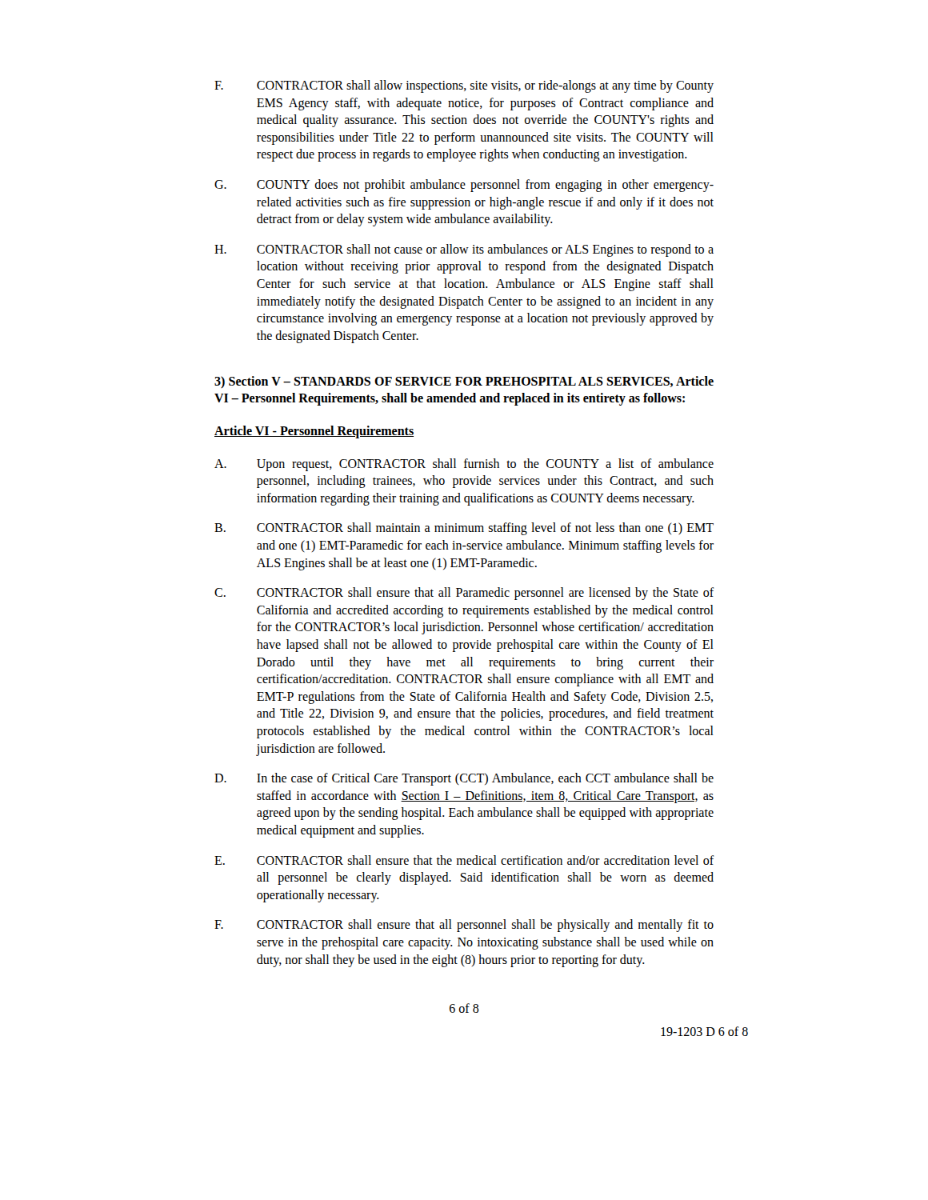F.
CONTRACTOR shall allow inspections, site visits, or ride-alongs at any time by County EMS Agency staff, with adequate notice, for purposes of Contract compliance and medical quality assurance. This section does not override the COUNTY's rights and responsibilities under Title 22 to perform unannounced site visits. The COUNTY will respect due process in regards to employee rights when conducting an investigation.
G.
COUNTY does not prohibit ambulance personnel from engaging in other emergency-related activities such as fire suppression or high-angle rescue if and only if it does not detract from or delay system wide ambulance availability.
H.
CONTRACTOR shall not cause or allow its ambulances or ALS Engines to respond to a location without receiving prior approval to respond from the designated Dispatch Center for such service at that location. Ambulance or ALS Engine staff shall immediately notify the designated Dispatch Center to be assigned to an incident in any circumstance involving an emergency response at a location not previously approved by the designated Dispatch Center.
3) Section V – STANDARDS OF SERVICE FOR PREHOSPITAL ALS SERVICES, Article VI – Personnel Requirements, shall be amended and replaced in its entirety as follows:
Article VI - Personnel Requirements
A.
Upon request, CONTRACTOR shall furnish to the COUNTY a list of ambulance personnel, including trainees, who provide services under this Contract, and such information regarding their training and qualifications as COUNTY deems necessary.
B.
CONTRACTOR shall maintain a minimum staffing level of not less than one (1) EMT and one (1) EMT-Paramedic for each in-service ambulance. Minimum staffing levels for ALS Engines shall be at least one (1) EMT-Paramedic.
C.
CONTRACTOR shall ensure that all Paramedic personnel are licensed by the State of California and accredited according to requirements established by the medical control for the CONTRACTOR’s local jurisdiction. Personnel whose certification/ accreditation have lapsed shall not be allowed to provide prehospital care within the County of El Dorado until they have met all requirements to bring current their certification/accreditation. CONTRACTOR shall ensure compliance with all EMT and EMT-P regulations from the State of California Health and Safety Code, Division 2.5, and Title 22, Division 9, and ensure that the policies, procedures, and field treatment protocols established by the medical control within the CONTRACTOR’s local jurisdiction are followed.
D.
In the case of Critical Care Transport (CCT) Ambulance, each CCT ambulance shall be staffed in accordance with Section I – Definitions, item 8, Critical Care Transport, as agreed upon by the sending hospital. Each ambulance shall be equipped with appropriate medical equipment and supplies.
E.
CONTRACTOR shall ensure that the medical certification and/or accreditation level of all personnel be clearly displayed. Said identification shall be worn as deemed operationally necessary.
F.
CONTRACTOR shall ensure that all personnel shall be physically and mentally fit to serve in the prehospital care capacity. No intoxicating substance shall be used while on duty, nor shall they be used in the eight (8) hours prior to reporting for duty.
6 of 8
19-1203 D 6 of 8